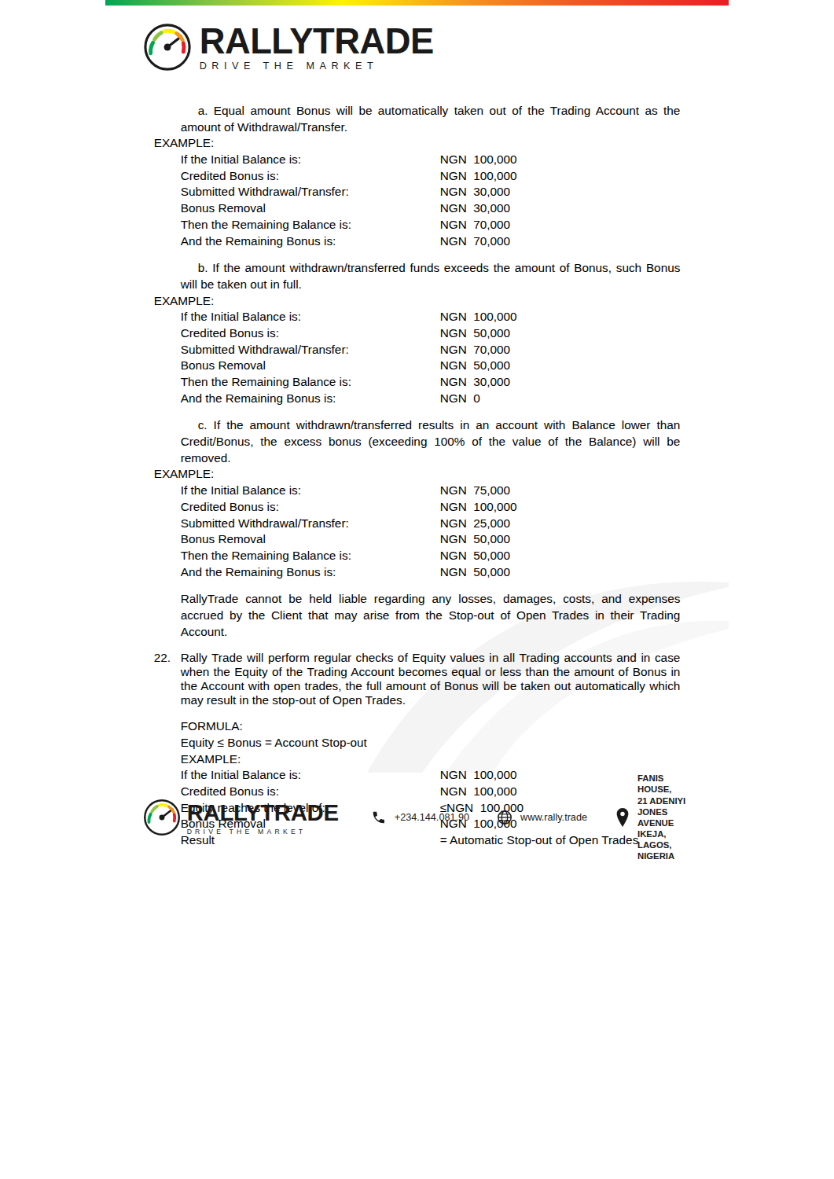RALLYTRADE
DRIVE THE MARKET
a. Equal amount Bonus will be automatically taken out of the Trading Account as the amount of Withdrawal/Transfer.
EXAMPLE:
| If the Initial Balance is: | NGN 100,000 |
| Credited Bonus is: | NGN 100,000 |
| Submitted Withdrawal/Transfer: | NGN 30,000 |
| Bonus Removal | NGN 30,000 |
| Then the Remaining Balance is: | NGN 70,000 |
| And the Remaining Bonus is: | NGN 70,000 |
b. If the amount withdrawn/transferred funds exceeds the amount of Bonus, such Bonus will be taken out in full.
EXAMPLE:
| If the Initial Balance is: | NGN 100,000 |
| Credited Bonus is: | NGN 50,000 |
| Submitted Withdrawal/Transfer: | NGN 70,000 |
| Bonus Removal | NGN 50,000 |
| Then the Remaining Balance is: | NGN 30,000 |
| And the Remaining Bonus is: | NGN 0 |
c. If the amount withdrawn/transferred results in an account with Balance lower than Credit/Bonus, the excess bonus (exceeding 100% of the value of the Balance) will be removed.
EXAMPLE:
| If the Initial Balance is: | NGN 75,000 |
| Credited Bonus is: | NGN 100,000 |
| Submitted Withdrawal/Transfer: | NGN 25,000 |
| Bonus Removal | NGN 50,000 |
| Then the Remaining Balance is: | NGN 50,000 |
| And the Remaining Bonus is: | NGN 50,000 |
RallyTrade cannot be held liable regarding any losses, damages, costs, and expenses accrued by the Client that may arise from the Stop-out of Open Trades in their Trading Account.
22.
Rally Trade will perform regular checks of Equity values in all Trading accounts and in case when the Equity of the Trading Account becomes equal or less than the amount of Bonus in the Account with open trades, the full amount of Bonus will be taken out automatically which may result in the stop-out of Open Trades.
FORMULA:
Equity ≤ Bonus = Account Stop-out
EXAMPLE:
| If the Initial Balance is: | NGN 100,000 |
| Credited Bonus is: | NGN 100,000 |
| Equity reaches the level of: | ≤NGN 100,000 |
| Bonus Removal | NGN 100,000 |
| Result | = Automatic Stop-out of Open Trades |
RALLYTRADE
DRIVE THE MARKET
+234.144.081.90
www.rally.trade
FANIS HOUSE,
21 ADENIYI JONES AVENUE IKEJA,
LAGOS, NIGERIA